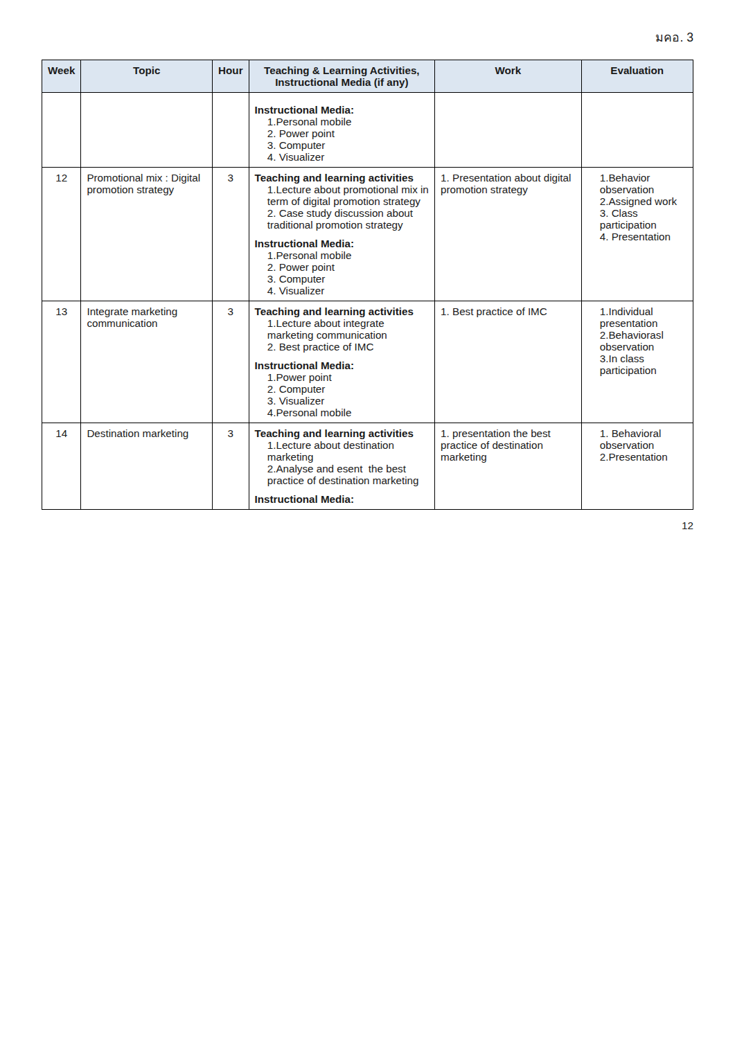มคอ. 3
| Week | Topic | Hour | Teaching & Learning Activities, Instructional Media (if any) | Work | Evaluation |
| --- | --- | --- | --- | --- | --- |
| | | | Instructional Media: 1.Personal mobile 2. Power point 3. Computer 4. Visualizer | | |
| 12 | Promotional mix : Digital promotion strategy | 3 | Teaching and learning activities 1.Lecture about promotional mix in term of digital promotion strategy 2. Case study discussion about traditional promotion strategy Instructional Media: 1.Personal mobile 2. Power point 3. Computer 4. Visualizer | 1. Presentation about digital promotion strategy | 1.Behavior observation 2.Assigned work 3. Class participation 4. Presentation |
| 13 | Integrate marketing communication | 3 | Teaching and learning activities 1.Lecture about integrate marketing communication 2. Best practice of IMC Instructional Media: 1.Power point 2. Computer 3. Visualizer 4.Personal mobile | 1. Best practice of IMC | 1.Individual presentation 2.Behaviorasl observation 3.In class participation |
| 14 | Destination marketing | 3 | Teaching and learning activities 1.Lecture about destination marketing 2.Analyse and esent the best practice of destination marketing Instructional Media: | 1. presentation the best practice of destination marketing | 1. Behavioral observation 2.Presentation |
12